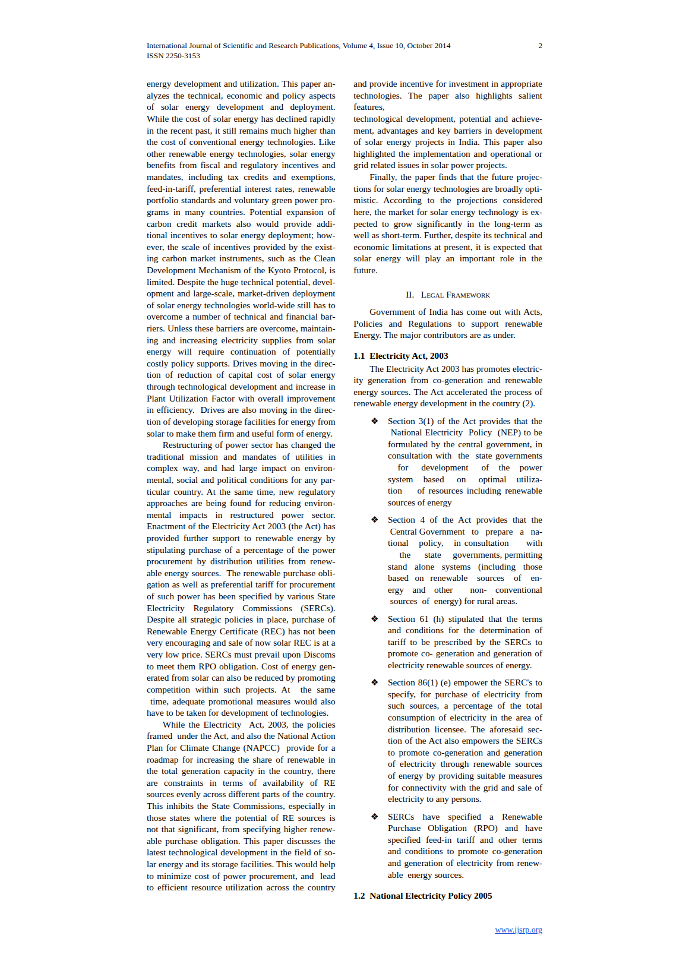International Journal of Scientific and Research Publications, Volume 4, Issue 10, October 2014
ISSN 2250-3153 2
energy development and utilization. This paper analyzes the technical, economic and policy aspects of solar energy development and deployment. While the cost of solar energy has declined rapidly in the recent past, it still remains much higher than the cost of conventional energy technologies. Like other renewable energy technologies, solar energy benefits from fiscal and regulatory incentives and mandates, including tax credits and exemptions, feed-in-tariff, preferential interest rates, renewable portfolio standards and voluntary green power programs in many countries. Potential expansion of carbon credit markets also would provide additional incentives to solar energy deployment; however, the scale of incentives provided by the existing carbon market instruments, such as the Clean Development Mechanism of the Kyoto Protocol, is limited. Despite the huge technical potential, development and large-scale, market-driven deployment of solar energy technologies world-wide still has to overcome a number of technical and financial barriers. Unless these barriers are overcome, maintaining and increasing electricity supplies from solar energy will require continuation of potentially costly policy supports. Drives moving in the direction of reduction of capital cost of solar energy through technological development and increase in Plant Utilization Factor with overall improvement in efficiency. Drives are also moving in the direction of developing storage facilities for energy from solar to make them firm and useful form of energy.
Restructuring of power sector has changed the traditional mission and mandates of utilities in complex way, and had large impact on environmental, social and political conditions for any particular country. At the same time, new regulatory approaches are being found for reducing environmental impacts in restructured power sector. Enactment of the Electricity Act 2003 (the Act) has provided further support to renewable energy by stipulating purchase of a percentage of the power procurement by distribution utilities from renewable energy sources. The renewable purchase obligation as well as preferential tariff for procurement of such power has been specified by various State Electricity Regulatory Commissions (SERCs). Despite all strategic policies in place, purchase of Renewable Energy Certificate (REC) has not been very encouraging and sale of now solar REC is at a very low price. SERCs must prevail upon Discoms to meet them RPO obligation. Cost of energy generated from solar can also be reduced by promoting competition within such projects. At the same time, adequate promotional measures would also have to be taken for development of technologies.
While the Electricity Act, 2003, the policies framed under the Act, and also the National Action Plan for Climate Change (NAPCC) provide for a roadmap for increasing the share of renewable in the total generation capacity in the country, there are constraints in terms of availability of RE sources evenly across different parts of the country. This inhibits the State Commissions, especially in those states where the potential of RE sources is not that significant, from specifying higher renewable purchase obligation. This paper discusses the latest technological development in the field of solar energy and its storage facilities. This would help to minimize cost of power procurement, and lead to efficient resource utilization across the country and provide incentive for investment in appropriate technologies. The paper also highlights salient features,
technological development, potential and achievement, advantages and key barriers in development of solar energy projects in India. This paper also highlighted the implementation and operational or grid related issues in solar power projects.
Finally, the paper finds that the future projections for solar energy technologies are broadly optimistic. According to the projections considered here, the market for solar energy technology is expected to grow significantly in the long-term as well as short-term. Further, despite its technical and economic limitations at present, it is expected that solar energy will play an important role in the future.
II. Legal Framework
Government of India has come out with Acts, Policies and Regulations to support renewable Energy. The major contributors are as under.
1.1 Electricity Act, 2003
The Electricity Act 2003 has promotes electricity generation from co-generation and renewable energy sources. The Act accelerated the process of renewable energy development in the country (2).
Section 3(1) of the Act provides that the National Electricity Policy (NEP) to be formulated by the central government, in consultation with the state governments for development of the power system based on optimal utilization of resources including renewable sources of energy
Section 4 of the Act provides that the Central Government to prepare a national policy, in consultation with the state governments, permitting stand alone systems (including those based on renewable sources of energy and other non- conventional sources of energy) for rural areas.
Section 61 (h) stipulated that the terms and conditions for the determination of tariff to be prescribed by the SERCs to promote co- generation and generation of electricity renewable sources of energy.
Section 86(1) (e) empower the SERC's to specify, for purchase of electricity from such sources, a percentage of the total consumption of electricity in the area of distribution licensee. The aforesaid section of the Act also empowers the SERCs to promote co-generation and generation of electricity through renewable sources of energy by providing suitable measures for connectivity with the grid and sale of electricity to any persons.
SERCs have specified a Renewable Purchase Obligation (RPO) and have specified feed-in tariff and other terms and conditions to promote co-generation and generation of electricity from renewable energy sources.
1.2 National Electricity Policy 2005
www.ijsrp.org